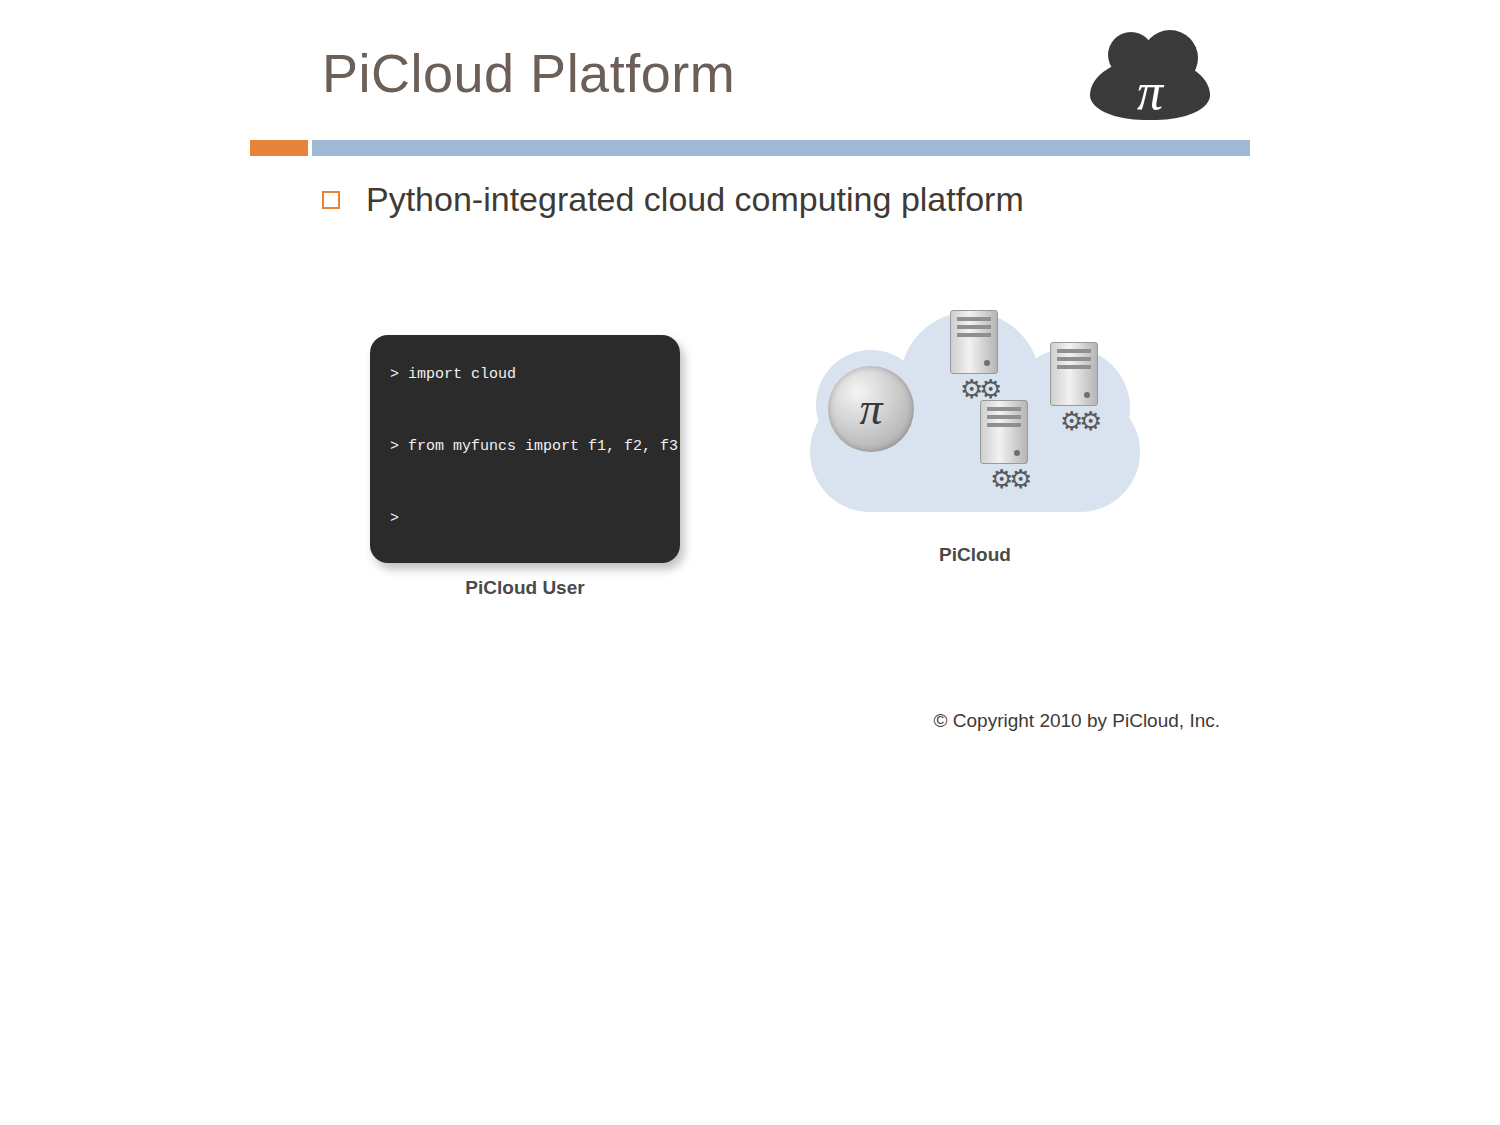PiCloud Platform
π
Python-integrated cloud computing platform
> import cloud

> from myfuncs import f1, f2, f3

>
PiCloud User
⚙⚙
⚙⚙
⚙⚙
π
PiCloud
© Copyright 2010 by PiCloud, Inc.